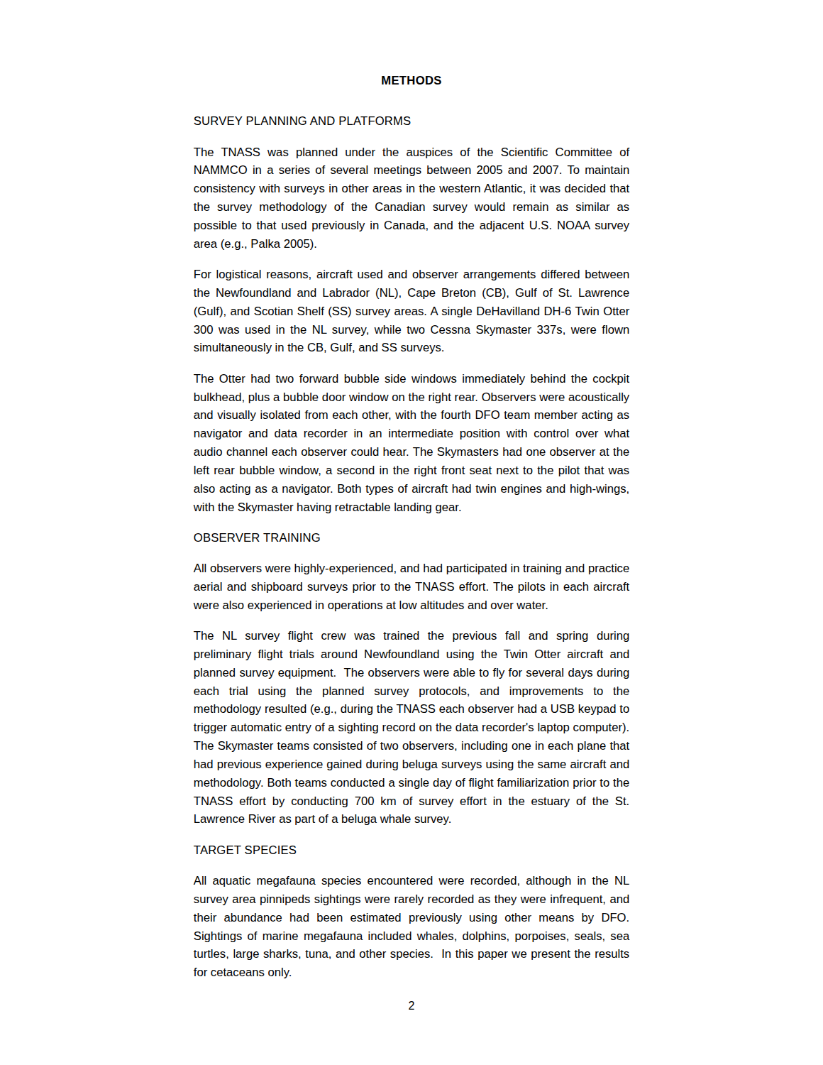METHODS
SURVEY PLANNING AND PLATFORMS
The TNASS was planned under the auspices of the Scientific Committee of NAMMCO in a series of several meetings between 2005 and 2007. To maintain consistency with surveys in other areas in the western Atlantic, it was decided that the survey methodology of the Canadian survey would remain as similar as possible to that used previously in Canada, and the adjacent U.S. NOAA survey area (e.g., Palka 2005).
For logistical reasons, aircraft used and observer arrangements differed between the Newfoundland and Labrador (NL), Cape Breton (CB), Gulf of St. Lawrence (Gulf), and Scotian Shelf (SS) survey areas. A single DeHavilland DH-6 Twin Otter 300 was used in the NL survey, while two Cessna Skymaster 337s, were flown simultaneously in the CB, Gulf, and SS surveys.
The Otter had two forward bubble side windows immediately behind the cockpit bulkhead, plus a bubble door window on the right rear. Observers were acoustically and visually isolated from each other, with the fourth DFO team member acting as navigator and data recorder in an intermediate position with control over what audio channel each observer could hear. The Skymasters had one observer at the left rear bubble window, a second in the right front seat next to the pilot that was also acting as a navigator. Both types of aircraft had twin engines and high-wings, with the Skymaster having retractable landing gear.
OBSERVER TRAINING
All observers were highly-experienced, and had participated in training and practice aerial and shipboard surveys prior to the TNASS effort. The pilots in each aircraft were also experienced in operations at low altitudes and over water.
The NL survey flight crew was trained the previous fall and spring during preliminary flight trials around Newfoundland using the Twin Otter aircraft and planned survey equipment. The observers were able to fly for several days during each trial using the planned survey protocols, and improvements to the methodology resulted (e.g., during the TNASS each observer had a USB keypad to trigger automatic entry of a sighting record on the data recorder's laptop computer). The Skymaster teams consisted of two observers, including one in each plane that had previous experience gained during beluga surveys using the same aircraft and methodology. Both teams conducted a single day of flight familiarization prior to the TNASS effort by conducting 700 km of survey effort in the estuary of the St. Lawrence River as part of a beluga whale survey.
TARGET SPECIES
All aquatic megafauna species encountered were recorded, although in the NL survey area pinnipeds sightings were rarely recorded as they were infrequent, and their abundance had been estimated previously using other means by DFO. Sightings of marine megafauna included whales, dolphins, porpoises, seals, sea turtles, large sharks, tuna, and other species. In this paper we present the results for cetaceans only.
2